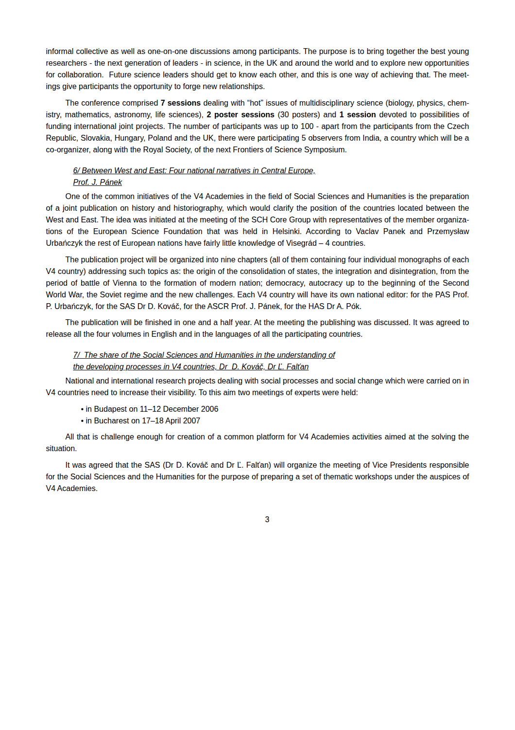informal collective as well as one-on-one discussions among participants. The purpose is to bring together the best young researchers - the next generation of leaders - in science, in the UK and around the world and to explore new opportunities for collaboration. Future science leaders should get to know each other, and this is one way of achieving that. The meetings give participants the opportunity to forge new relationships.
The conference comprised 7 sessions dealing with “hot” issues of multidisciplinary science (biology, physics, chemistry, mathematics, astronomy, life sciences), 2 poster sessions (30 posters) and 1 session devoted to possibilities of funding international joint projects. The number of participants was up to 100 - apart from the participants from the Czech Republic, Slovakia, Hungary, Poland and the UK, there were participating 5 observers from India, a country which will be a co-organizer, along with the Royal Society, of the next Frontiers of Science Symposium.
6/ Between West and East: Four national narratives in Central Europe,
Prof. J. Pánek
One of the common initiatives of the V4 Academies in the field of Social Sciences and Humanities is the preparation of a joint publication on history and historiography, which would clarify the position of the countries located between the West and East. The idea was initiated at the meeting of the SCH Core Group with representatives of the member organizations of the European Science Foundation that was held in Helsinki. According to Vaclav Panek and Przemysław Urbańczyk the rest of European nations have fairly little knowledge of Visegrád – 4 countries.
The publication project will be organized into nine chapters (all of them containing four individual monographs of each V4 country) addressing such topics as: the origin of the consolidation of states, the integration and disintegration, from the period of battle of Vienna to the formation of modern nation; democracy, autocracy up to the beginning of the Second World War, the Soviet regime and the new challenges. Each V4 country will have its own national editor: for the PAS Prof. P. Urbańczyk, for the SAS Dr D. Kováč, for the ASCR Prof. J. Pánek, for the HAS Dr A. Pók.
The publication will be finished in one and a half year. At the meeting the publishing was discussed. It was agreed to release all the four volumes in English and in the languages of all the participating countries.
7/ The share of the Social Sciences and Humanities in the understanding of
the developing processes in V4 countries, Dr D. Kováč, Dr Ľ. Falťan
National and international research projects dealing with social processes and social change which were carried on in V4 countries need to increase their visibility. To this aim two meetings of experts were held:
• in Budapest on 11–12 December 2006
• in Bucharest on 17–18 April 2007
All that is challenge enough for creation of a common platform for V4 Academies activities aimed at the solving the situation.
It was agreed that the SAS (Dr D. Kováč and Dr Ľ. Falťan) will organize the meeting of Vice Presidents responsible for the Social Sciences and the Humanities for the purpose of preparing a set of thematic workshops under the auspices of V4 Academies.
3